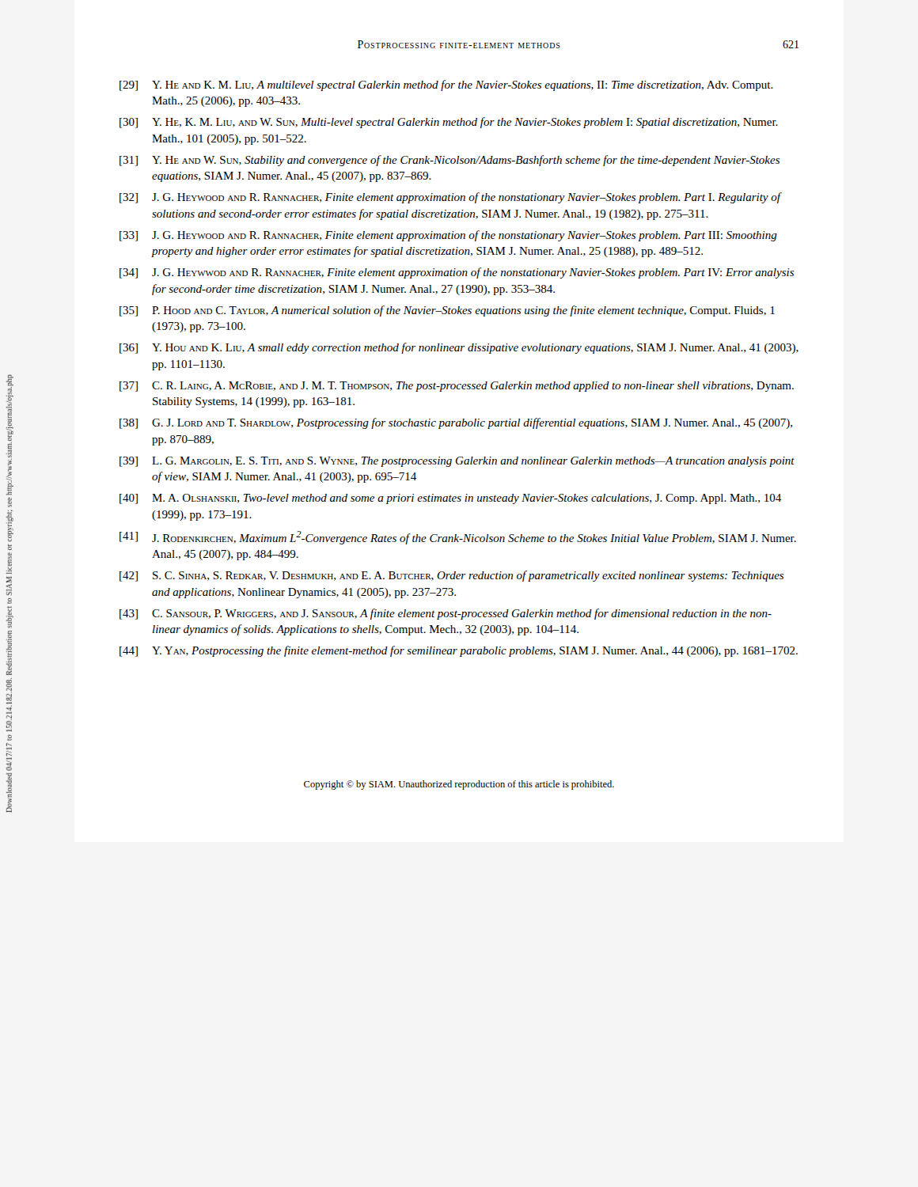Downloaded 04/17/17 to 150.214.182.208. Redistribution subject to SIAM license or copyright; see http://www.siam.org/journals/ojsa.php
Postprocessing finite-element methods 621
[29] Y. He and K. M. Liu, A multilevel spectral Galerkin method for the Navier-Stokes equations, II: Time discretization, Adv. Comput. Math., 25 (2006), pp. 403–433.
[30] Y. He, K. M. Liu, and W. Sun, Multi-level spectral Galerkin method for the Navier-Stokes problem I: Spatial discretization, Numer. Math., 101 (2005), pp. 501–522.
[31] Y. He and W. Sun, Stability and convergence of the Crank-Nicolson/Adams-Bashforth scheme for the time-dependent Navier-Stokes equations, SIAM J. Numer. Anal., 45 (2007), pp. 837–869.
[32] J. G. Heywood and R. Rannacher, Finite element approximation of the nonstationary Navier–Stokes problem. Part I. Regularity of solutions and second-order error estimates for spatial discretization, SIAM J. Numer. Anal., 19 (1982), pp. 275–311.
[33] J. G. Heywood and R. Rannacher, Finite element approximation of the nonstationary Navier–Stokes problem. Part III: Smoothing property and higher order error estimates for spatial discretization, SIAM J. Numer. Anal., 25 (1988), pp. 489–512.
[34] J. G. Heywwod and R. Rannacher, Finite element approximation of the nonstationary Navier-Stokes problem. Part IV: Error analysis for second-order time discretization, SIAM J. Numer. Anal., 27 (1990), pp. 353–384.
[35] P. Hood and C. Taylor, A numerical solution of the Navier–Stokes equations using the finite element technique, Comput. Fluids, 1 (1973), pp. 73–100.
[36] Y. Hou and K. Liu, A small eddy correction method for nonlinear dissipative evolutionary equations, SIAM J. Numer. Anal., 41 (2003), pp. 1101–1130.
[37] C. R. Laing, A. McRobie, and J. M. T. Thompson, The post-processed Galerkin method applied to non-linear shell vibrations, Dynam. Stability Systems, 14 (1999), pp. 163–181.
[38] G. J. Lord and T. Shardlow, Postprocessing for stochastic parabolic partial differential equations, SIAM J. Numer. Anal., 45 (2007), pp. 870–889,
[39] L. G. Margolin, E. S. Titi, and S. Wynne, The postprocessing Galerkin and nonlinear Galerkin methods—A truncation analysis point of view, SIAM J. Numer. Anal., 41 (2003), pp. 695–714
[40] M. A. Olshanskii, Two-level method and some a priori estimates in unsteady Navier-Stokes calculations, J. Comp. Appl. Math., 104 (1999), pp. 173–191.
[41] J. Rodenkirchen, Maximum L2-Convergence Rates of the Crank-Nicolson Scheme to the Stokes Initial Value Problem, SIAM J. Numer. Anal., 45 (2007), pp. 484–499.
[42] S. C. Sinha, S. Redkar, V. Deshmukh, and E. A. Butcher, Order reduction of parametrically excited nonlinear systems: Techniques and applications, Nonlinear Dynamics, 41 (2005), pp. 237–273.
[43] C. Sansour, P. Wriggers, and J. Sansour, A finite element post-processed Galerkin method for dimensional reduction in the non-linear dynamics of solids. Applications to shells, Comput. Mech., 32 (2003), pp. 104–114.
[44] Y. Yan, Postprocessing the finite element-method for semilinear parabolic problems, SIAM J. Numer. Anal., 44 (2006), pp. 1681–1702.
Copyright © by SIAM. Unauthorized reproduction of this article is prohibited.